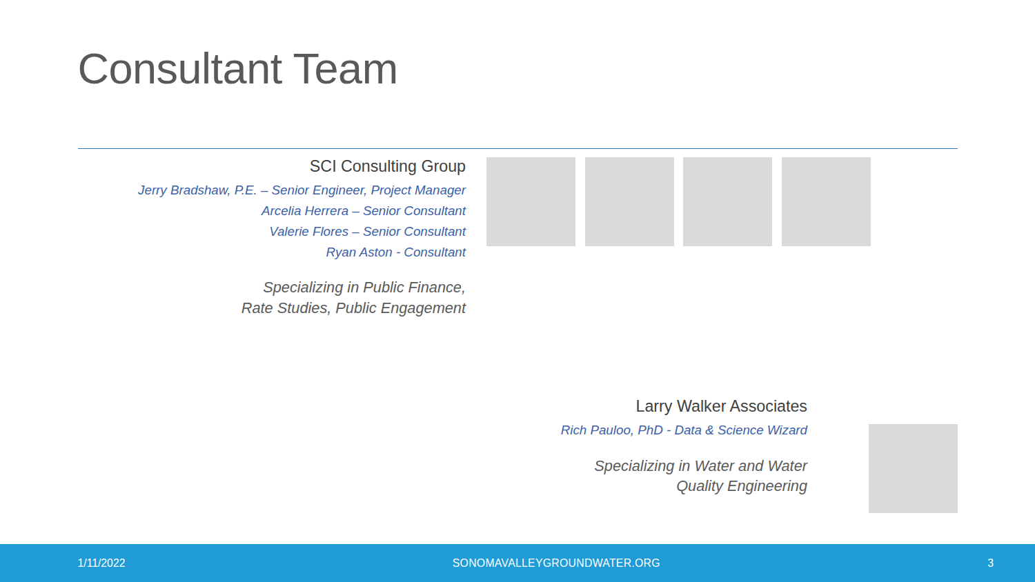Consultant Team
SCI Consulting Group
Jerry Bradshaw, P.E. – Senior Engineer, Project Manager
Arcelia Herrera – Senior Consultant
Valerie Flores – Senior Consultant
Ryan Aston - Consultant
Specializing in Public Finance,
Rate Studies, Public Engagement
Larry Walker Associates
Rich Pauloo, PhD - Data & Science Wizard
Specializing in Water and Water
Quality Engineering
1/11/2022 SONOMAVALLEYGROUNDWATER.ORG 3